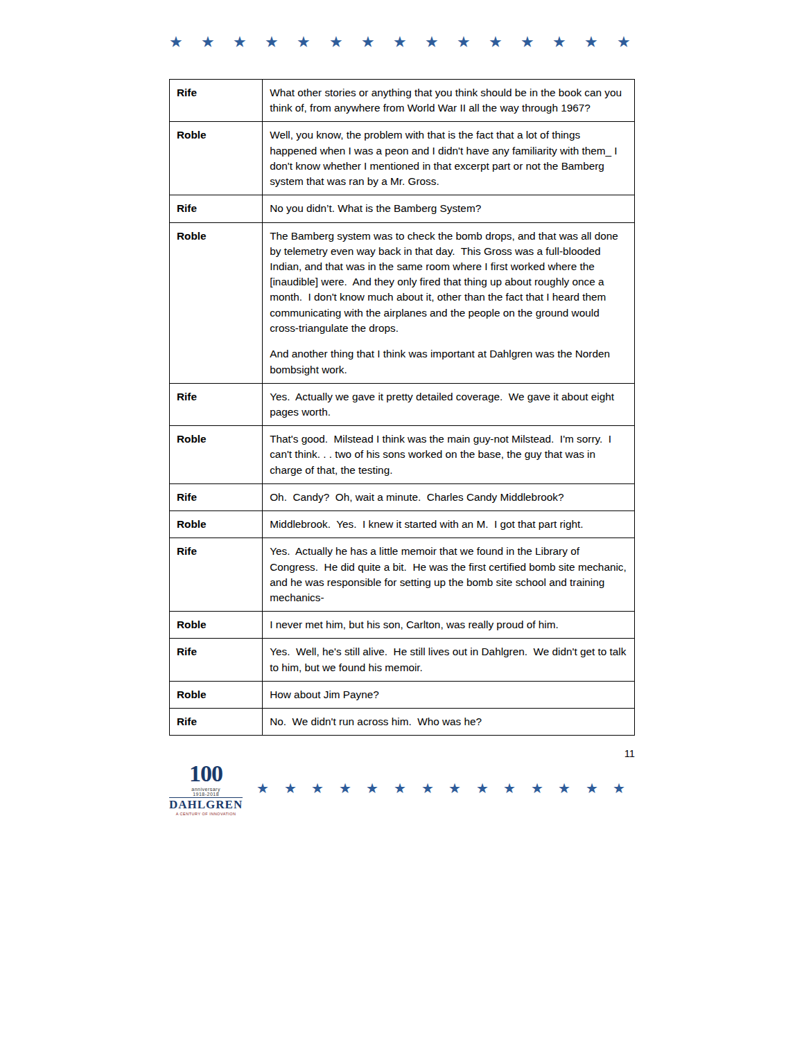★ ★ ★ ★ ★ ★ ★ ★ ★ ★ ★ ★ ★ ★ ★ ★ ★ ★ ★ ★ ★ ★ ★ ★ ★
| Rife | What other stories or anything that you think should be in the book can you think of, from anywhere from World War II all the way through 1967? |
| Roble | Well, you know, the problem with that is the fact that a lot of things happened when I was a peon and I didn't have any familiarity with them_ I don't know whether I mentioned in that excerpt part or not the Bamberg system that was ran by a Mr. Gross. |
| Rife | No you didn’t. What is the Bamberg System? |
| Roble | The Bamberg system was to check the bomb drops, and that was all done by telemetry even way back in that day. This Gross was a full-blooded Indian, and that was in the same room where I first worked where the [inaudible] were. And they only fired that thing up about roughly once a month. I don't know much about it, other than the fact that I heard them communicating with the airplanes and the people on the ground would cross-triangulate the drops. And another thing that I think was important at Dahlgren was the Norden bombsight work. |
| Rife | Yes. Actually we gave it pretty detailed coverage. We gave it about eight pages worth. |
| Roble | That's good. Milstead I think was the main guy-not Milstead. I'm sorry. I can't think. . . two of his sons worked on the base, the guy that was in charge of that, the testing. |
| Rife | Oh. Candy? Oh, wait a minute. Charles Candy Middlebrook? |
| Roble | Middlebrook. Yes. I knew it started with an M. I got that part right. |
| Rife | Yes. Actually he has a little memoir that we found in the Library of Congress. He did quite a bit. He was the first certified bomb site mechanic, and he was responsible for setting up the bomb site school and training mechanics- |
| Roble | I never met him, but his son, Carlton, was really proud of him. |
| Rife | Yes. Well, he's still alive. He still lives out in Dahlgren. We didn't get to talk to him, but we found his memoir. |
| Roble | How about Jim Payne? |
| Rife | No. We didn't run across him. Who was he? |
11
100
anniversary
1918-2018
DAHLGREN
A CENTURY OF INNOVATION
★ ★ ★ ★ ★ ★ ★ ★ ★ ★ ★ ★ ★ ★ ★ ★ ★ ★ ★